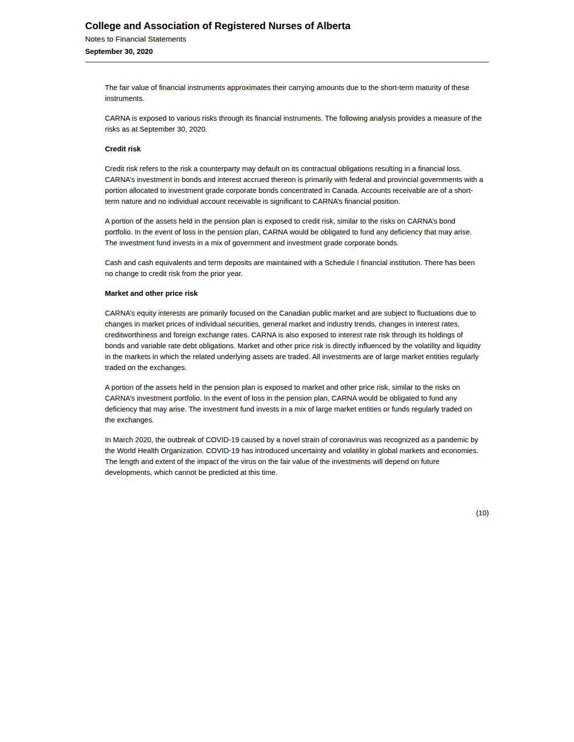College and Association of Registered Nurses of Alberta
Notes to Financial Statements
September 30, 2020
The fair value of financial instruments approximates their carrying amounts due to the short-term maturity of these instruments.
CARNA is exposed to various risks through its financial instruments. The following analysis provides a measure of the risks as at September 30, 2020.
Credit risk
Credit risk refers to the risk a counterparty may default on its contractual obligations resulting in a financial loss. CARNA’s investment in bonds and interest accrued thereon is primarily with federal and provincial governments with a portion allocated to investment grade corporate bonds concentrated in Canada. Accounts receivable are of a short-term nature and no individual account receivable is significant to CARNA’s financial position.
A portion of the assets held in the pension plan is exposed to credit risk, similar to the risks on CARNA’s bond portfolio. In the event of loss in the pension plan, CARNA would be obligated to fund any deficiency that may arise. The investment fund invests in a mix of government and investment grade corporate bonds.
Cash and cash equivalents and term deposits are maintained with a Schedule I financial institution. There has been no change to credit risk from the prior year.
Market and other price risk
CARNA’s equity interests are primarily focused on the Canadian public market and are subject to fluctuations due to changes in market prices of individual securities, general market and industry trends, changes in interest rates, creditworthiness and foreign exchange rates. CARNA is also exposed to interest rate risk through its holdings of bonds and variable rate debt obligations. Market and other price risk is directly influenced by the volatility and liquidity in the markets in which the related underlying assets are traded. All investments are of large market entities regularly traded on the exchanges.
A portion of the assets held in the pension plan is exposed to market and other price risk, similar to the risks on CARNA’s investment portfolio. In the event of loss in the pension plan, CARNA would be obligated to fund any deficiency that may arise. The investment fund invests in a mix of large market entities or funds regularly traded on the exchanges.
In March 2020, the outbreak of COVID-19 caused by a novel strain of coronavirus was recognized as a pandemic by the World Health Organization. COVID-19 has introduced uncertainty and volatility in global markets and economies. The length and extent of the impact of the virus on the fair value of the investments will depend on future developments, which cannot be predicted at this time.
(10)